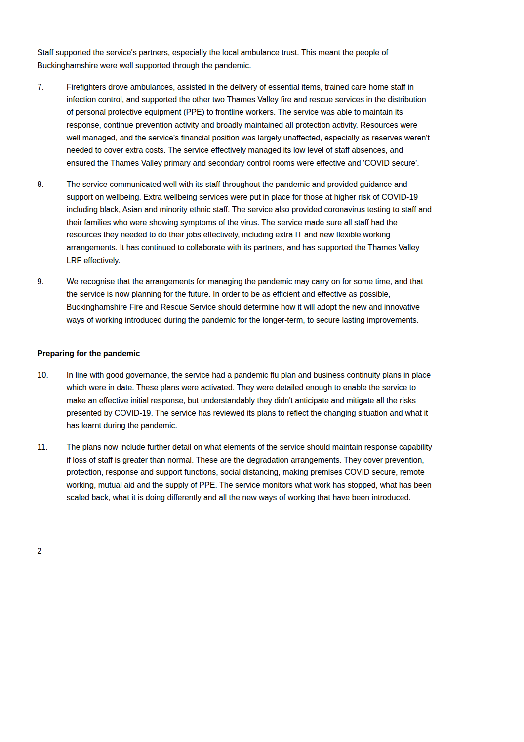Staff supported the service's partners, especially the local ambulance trust. This meant the people of Buckinghamshire were well supported through the pandemic.
7.
Firefighters drove ambulances, assisted in the delivery of essential items, trained care home staff in infection control, and supported the other two Thames Valley fire and rescue services in the distribution of personal protective equipment (PPE) to frontline workers. The service was able to maintain its response, continue prevention activity and broadly maintained all protection activity. Resources were well managed, and the service's financial position was largely unaffected, especially as reserves weren't needed to cover extra costs. The service effectively managed its low level of staff absences, and ensured the Thames Valley primary and secondary control rooms were effective and 'COVID secure'.
8.
The service communicated well with its staff throughout the pandemic and provided guidance and support on wellbeing. Extra wellbeing services were put in place for those at higher risk of COVID-19 including black, Asian and minority ethnic staff. The service also provided coronavirus testing to staff and their families who were showing symptoms of the virus. The service made sure all staff had the resources they needed to do their jobs effectively, including extra IT and new flexible working arrangements. It has continued to collaborate with its partners, and has supported the Thames Valley LRF effectively.
9.
We recognise that the arrangements for managing the pandemic may carry on for some time, and that the service is now planning for the future. In order to be as efficient and effective as possible, Buckinghamshire Fire and Rescue Service should determine how it will adopt the new and innovative ways of working introduced during the pandemic for the longer-term, to secure lasting improvements.
Preparing for the pandemic
10.
In line with good governance, the service had a pandemic flu plan and business continuity plans in place which were in date. These plans were activated. They were detailed enough to enable the service to make an effective initial response, but understandably they didn't anticipate and mitigate all the risks presented by COVID-19. The service has reviewed its plans to reflect the changing situation and what it has learnt during the pandemic.
11.
The plans now include further detail on what elements of the service should maintain response capability if loss of staff is greater than normal. These are the degradation arrangements. They cover prevention, protection, response and support functions, social distancing, making premises COVID secure, remote working, mutual aid and the supply of PPE. The service monitors what work has stopped, what has been scaled back, what it is doing differently and all the new ways of working that have been introduced.
2